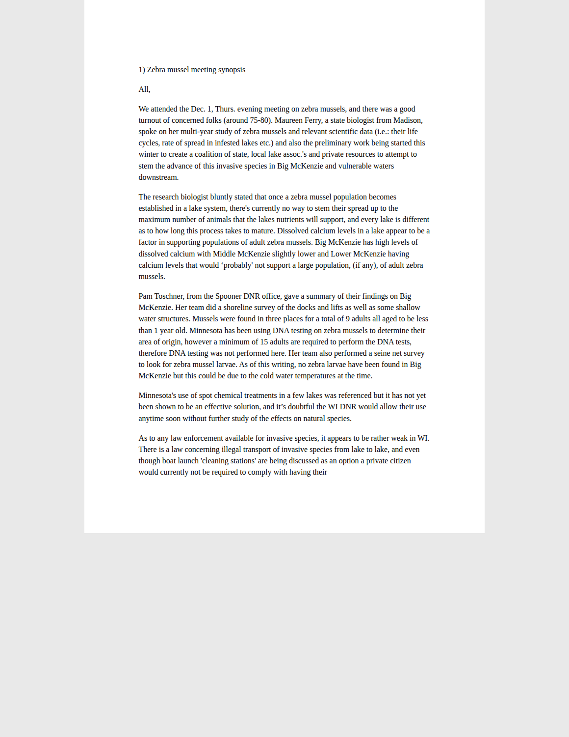1) Zebra mussel meeting synopsis
All,
We attended the Dec. 1, Thurs. evening meeting on zebra mussels, and there was a good turnout of concerned folks (around 75-80). Maureen Ferry, a state biologist from Madison, spoke on her multi-year study of zebra mussels and relevant scientific data (i.e.: their life cycles, rate of spread in infested lakes etc.) and also the preliminary work being started this winter to create a coalition of state, local lake assoc.'s and private resources to attempt to stem the advance of this invasive species in Big McKenzie and vulnerable waters downstream.
The research biologist bluntly stated that once a zebra mussel population becomes established in a lake system, there's currently no way to stem their spread up to the maximum number of animals that the lakes nutrients will support, and every lake is different as to how long this process takes to mature. Dissolved calcium levels in a lake appear to be a factor in supporting populations of adult zebra mussels. Big McKenzie has high levels of dissolved calcium with Middle McKenzie slightly lower and Lower McKenzie having calcium levels that would ‘probably' not support a large population, (if any), of adult zebra mussels.
Pam Toschner, from the Spooner DNR office, gave a summary of their findings on Big McKenzie. Her team did a shoreline survey of the docks and lifts as well as some shallow water structures. Mussels were found in three places for a total of 9 adults all aged to be less than 1 year old. Minnesota has been using DNA testing on zebra mussels to determine their area of origin, however a minimum of 15 adults are required to perform the DNA tests, therefore DNA testing was not performed here. Her team also performed a seine net survey to look for zebra mussel larvae. As of this writing, no zebra larvae have been found in Big McKenzie but this could be due to the cold water temperatures at the time.
Minnesota's use of spot chemical treatments in a few lakes was referenced but it has not yet been shown to be an effective solution, and it’s doubtful the WI DNR would allow their use anytime soon without further study of the effects on natural species.
As to any law enforcement available for invasive species, it appears to be rather weak in WI. There is a law concerning illegal transport of invasive species from lake to lake, and even though boat launch 'cleaning stations' are being discussed as an option a private citizen would currently not be required to comply with having their